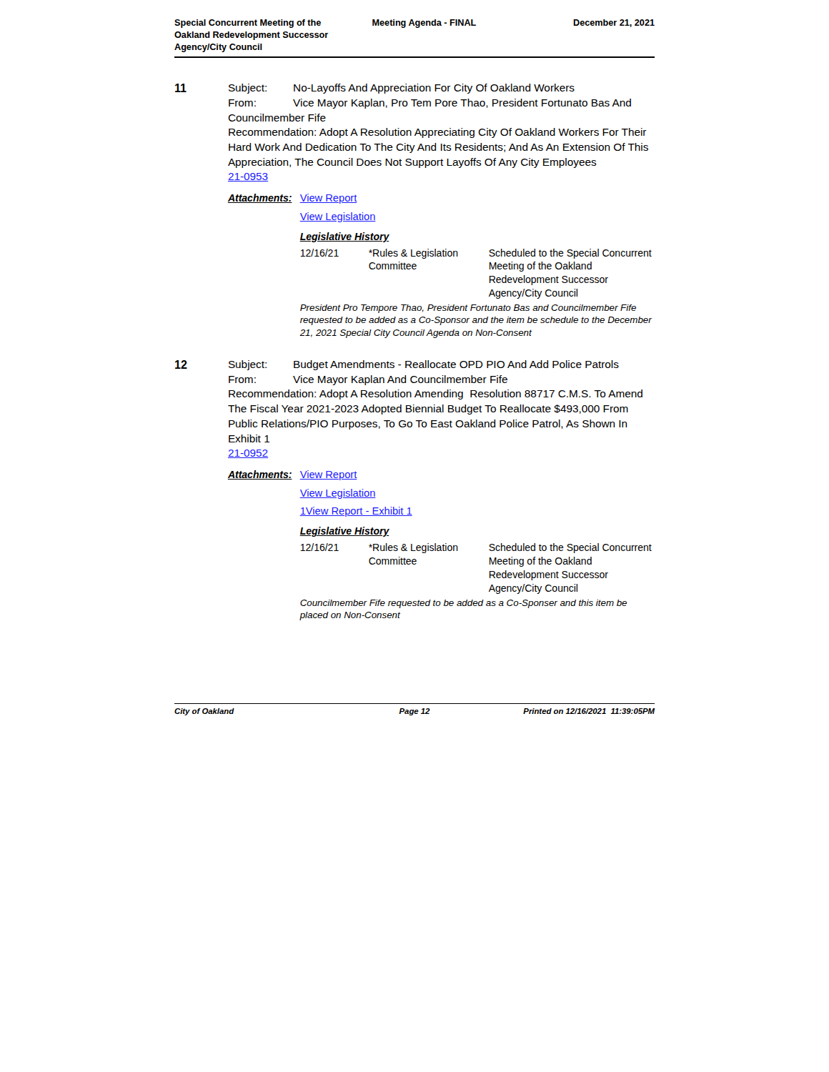| Special Concurrent Meeting of the Oakland Redevelopment Successor Agency/City Council | Meeting Agenda - FINAL | December 21, 2021 |
11
Subject: No-Layoffs And Appreciation For City Of Oakland Workers
From: Vice Mayor Kaplan, Pro Tem Pore Thao, President Fortunato Bas And Councilmember Fife
Recommendation: Adopt A Resolution Appreciating City Of Oakland Workers For Their Hard Work And Dedication To The City And Its Residents; And As An Extension Of This Appreciation, The Council Does Not Support Layoffs Of Any City Employees
21-0953
Attachments:
View Report
View Legislation
Legislative History
| 12/16/21 | *Rules & Legislation Committee | Scheduled to the Special Concurrent Meeting of the Oakland Redevelopment Successor Agency/City Council |
President Pro Tempore Thao, President Fortunato Bas and Councilmember Fife requested to be added as a Co-Sponsor and the item be schedule to the December 21, 2021 Special City Council Agenda on Non-Consent
12
Subject: Budget Amendments - Reallocate OPD PIO And Add Police Patrols
From: Vice Mayor Kaplan And Councilmember Fife
Recommendation: Adopt A Resolution Amending Resolution 88717 C.M.S. To Amend The Fiscal Year 2021-2023 Adopted Biennial Budget To Reallocate $493,000 From Public Relations/PIO Purposes, To Go To East Oakland Police Patrol, As Shown In Exhibit 1
21-0952
Attachments:
View Report
View Legislation
1View Report - Exhibit 1
Legislative History
| 12/16/21 | *Rules & Legislation Committee | Scheduled to the Special Concurrent Meeting of the Oakland Redevelopment Successor Agency/City Council |
Councilmember Fife requested to be added as a Co-Sponser and this item be placed on Non-Consent
| City of Oakland | Page 12 | Printed on 12/16/2021 11:39:05PM |